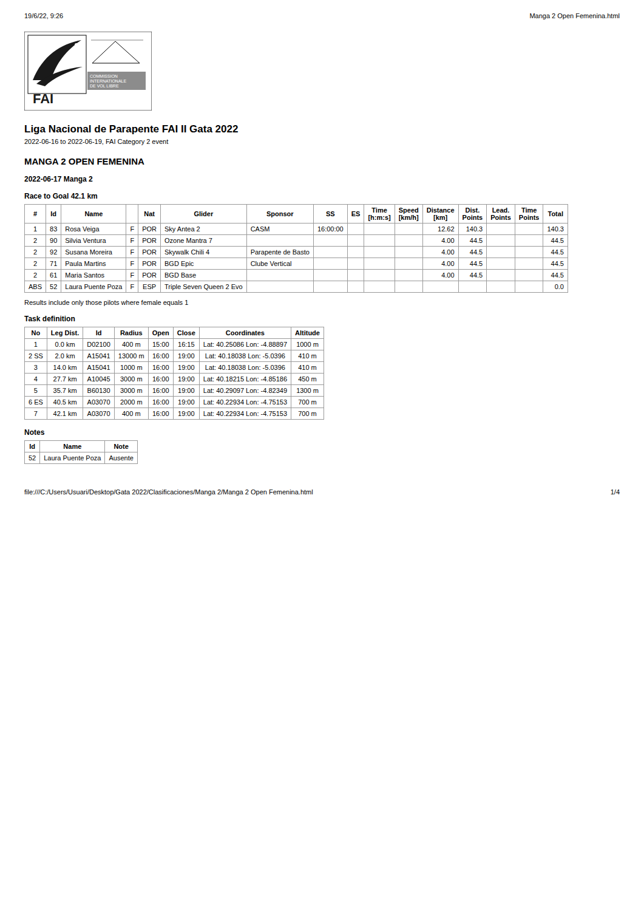19/6/22, 9:26 Manga 2 Open Femenina.html
COMMISSION INTERNATIONALE DE VOL LIBRE FAI
Liga Nacional de Parapente FAI II Gata 2022
2022-06-16 to 2022-06-19, FAI Category 2 event
Manga 2 Open Femenina
2022-06-17 Manga 2
Race to Goal 42.1 km
| # | Id | Name | | Nat | Glider | Sponsor | SS | ES | Time [h:m:s] | Speed [km/h] | Distance [km] | Dist. Points | Lead. Points | Time Points | Total |
| --- | --- | --- | --- | --- | --- | --- | --- | --- | --- | --- | --- | --- | --- | --- | --- |
| 1 | 83 | Rosa Veiga | F | POR | Sky Antea 2 | CASM | 16:00:00 | | | | 12.62 | 140.3 | | | 140.3 |
| 2 | 90 | Silvia Ventura | F | POR | Ozone Mantra 7 | | | | | | 4.00 | 44.5 | | | 44.5 |
| 2 | 92 | Susana Moreira | F | POR | Skywalk Chili 4 | Parapente de Basto | | | | | 4.00 | 44.5 | | | 44.5 |
| 2 | 71 | Paula Martins | F | POR | BGD Epic | Clube Vertical | | | | | 4.00 | 44.5 | | | 44.5 |
| 2 | 61 | Maria Santos | F | POR | BGD Base | | | | | | 4.00 | 44.5 | | | 44.5 |
| ABS | 52 | Laura Puente Poza | F | ESP | Triple Seven Queen 2 Evo | | | | | | | | | | 0.0 |
Results include only those pilots where female equals 1
Task definition
| No | Leg Dist. | Id | Radius | Open | Close | Coordinates | Altitude |
| --- | --- | --- | --- | --- | --- | --- | --- |
| 1 | 0.0 km | D02100 | 400 m | 15:00 | 16:15 | Lat: 40.25086 Lon: -4.88897 | 1000 m |
| 2 SS | 2.0 km | A15041 | 13000 m | 16:00 | 19:00 | Lat: 40.18038 Lon: -5.0396 | 410 m |
| 3 | 14.0 km | A15041 | 1000 m | 16:00 | 19:00 | Lat: 40.18038 Lon: -5.0396 | 410 m |
| 4 | 27.7 km | A10045 | 3000 m | 16:00 | 19:00 | Lat: 40.18215 Lon: -4.85186 | 450 m |
| 5 | 35.7 km | B60130 | 3000 m | 16:00 | 19:00 | Lat: 40.29097 Lon: -4.82349 | 1300 m |
| 6 ES | 40.5 km | A03070 | 2000 m | 16:00 | 19:00 | Lat: 40.22934 Lon: -4.75153 | 700 m |
| 7 | 42.1 km | A03070 | 400 m | 16:00 | 19:00 | Lat: 40.22934 Lon: -4.75153 | 700 m |
Notes
| Id | Name | Note |
| --- | --- | --- |
| 52 | Laura Puente Poza | Ausente |
file:///C:/Users/Usuari/Desktop/Gata 2022/Clasificaciones/Manga 2/Manga 2 Open Femenina.html 1/4